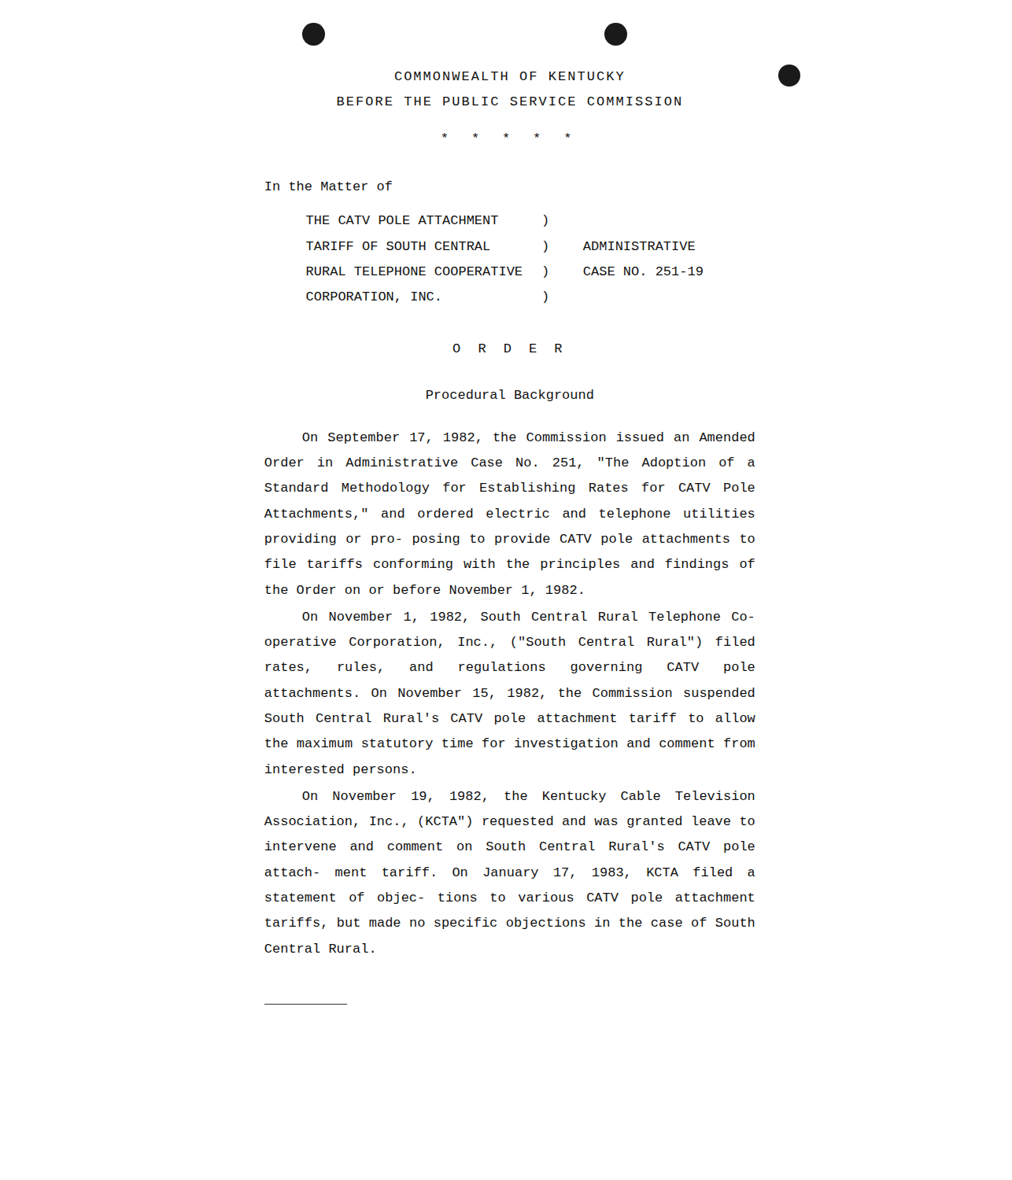COMMONWEALTH OF KENTUCKY
BEFORE THE PUBLIC SERVICE COMMISSION
* * * * *
In the Matter of
| THE CATV POLE ATTACHMENT | ) | |
| TARIFF OF SOUTH CENTRAL | ) | ADMINISTRATIVE |
| RURAL TELEPHONE COOPERATIVE | ) | CASE NO. 251-19 |
| CORPORATION, INC. | ) | |
O R D E R
Procedural Background
On September 17, 1982, the Commission issued an Amended Order in Administrative Case No. 251, "The Adoption of a Standard Methodology for Establishing Rates for CATV Pole Attachments," and ordered electric and telephone utilities providing or pro- posing to provide CATV pole attachments to file tariffs conforming with the principles and findings of the Order on or before November 1, 1982.
On November 1, 1982, South Central Rural Telephone Co- operative Corporation, Inc., ("South Central Rural") filed rates, rules, and regulations governing CATV pole attachments. On November 15, 1982, the Commission suspended South Central Rural's CATV pole attachment tariff to allow the maximum statutory time for investigation and comment from interested persons.
On November 19, 1982, the Kentucky Cable Television Association, Inc., (KCTA") requested and was granted leave to intervene and comment on South Central Rural's CATV pole attach- ment tariff. On January 17, 1983, KCTA filed a statement of objec- tions to various CATV pole attachment tariffs, but made no specific objections in the case of South Central Rural.